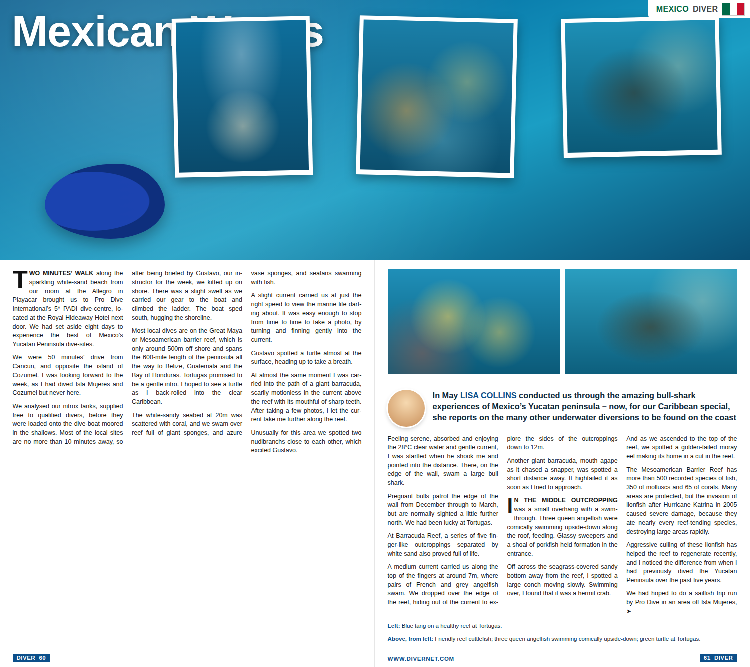MEXICO DIVER
Mexican Waves
TWO MINUTES’ WALK along the sparkling white-sand beach from our room at the Allegro in Playacar brought us to Pro Dive International’s 5* PADI dive-centre, located at the Royal Hideaway Hotel next door. We had set aside eight days to experience the best of Mexico’s Yucatan Peninsula dive-sites.
We were 50 minutes’ drive from Cancun, and opposite the island of Cozumel. I was looking forward to the week, as I had dived Isla Mujeres and Cozumel but never here.
We analysed our nitrox tanks, supplied free to qualified divers, before they were loaded onto the dive-boat moored in the shallows. Most of the local sites are no more than 10 minutes away, so after being briefed by Gustavo, our instructor for the week, we kitted up on shore. There was a slight swell as we carried our gear to the boat and climbed the ladder. The boat sped south, hugging the shoreline.
Most local dives are on the Great Maya or Mesoamerican barrier reef, which is only around 500m off shore and spans the 600-mile length of the peninsula all the way to Belize, Guatemala and the Bay of Honduras. Tortugas promised to be a gentle intro. I hoped to see a turtle as I back-rolled into the clear Caribbean.
The white-sandy seabed at 20m was scattered with coral, and we swam over reef full of giant sponges, and azure vase sponges, and seafans swarming with fish.
A slight current carried us at just the right speed to view the marine life darting about. It was easy enough to stop from time to time to take a photo, by turning and finning gently into the current.
Gustavo spotted a turtle almost at the surface, heading up to take a breath.
At almost the same moment I was carried into the path of a giant barracuda, scarily motionless in the current above the reef with its mouthful of sharp teeth. After taking a few photos, I let the current take me further along the reef.
Unusually for this area we spotted two nudibranchs close to each other, which excited Gustavo.
DIVER 60
In May LISA COLLINS conducted us through the amazing bull-shark experiences of Mexico’s Yucatan peninsula – now, for our Caribbean special, she reports on the many other underwater diversions to be found on the coast
Feeling serene, absorbed and enjoying the 28°C clear water and gentle current, I was startled when he shook me and pointed into the distance. There, on the edge of the wall, swam a large bull shark.
Pregnant bulls patrol the edge of the wall from December through to March, but are normally sighted a little further north. We had been lucky at Tortugas.
At Barracuda Reef, a series of five finger-like outcroppings separated by white sand also proved full of life.
A medium current carried us along the top of the fingers at around 7m, where pairs of French and grey angelfish swam. We dropped over the edge of the reef, hiding out of the current to explore the sides of the outcroppings down to 12m.
Another giant barracuda, mouth agape as it chased a snapper, was spotted a short distance away. It hightailed it as soon as I tried to approach.
IN THE MIDDLE OUTCROPPING was a small overhang with a swim-through. Three queen angelfish were comically swimming upside-down along the roof, feeding. Glassy sweepers and a shoal of porkfish held formation in the entrance.
Off across the seagrass-covered sandy bottom away from the reef, I spotted a large conch moving slowly. Swimming over, I found that it was a hermit crab.
And as we ascended to the top of the reef, we spotted a golden-tailed moray eel making its home in a cut in the reef.
The Mesoamerican Barrier Reef has more than 500 recorded species of fish, 350 of molluscs and 65 of corals. Many areas are protected, but the invasion of lionfish after Hurricane Katrina in 2005 caused severe damage, because they ate nearly every reef-tending species, destroying large areas rapidly.
Aggressive culling of these lionfish has helped the reef to regenerate recently, and I noticed the difference from when I had previously dived the Yucatan Peninsula over the past five years.
We had hoped to do a sailfish trip run by Pro Dive in an area off Isla Mujeres, ➤
Left: Blue tang on a healthy reef at Tortugas.
Above, from left: Friendly reef cuttlefish; three queen angelfish swimming comically upside-down; green turtle at Tortugas.
WWW.DIVERNET.COM 61 DIVER